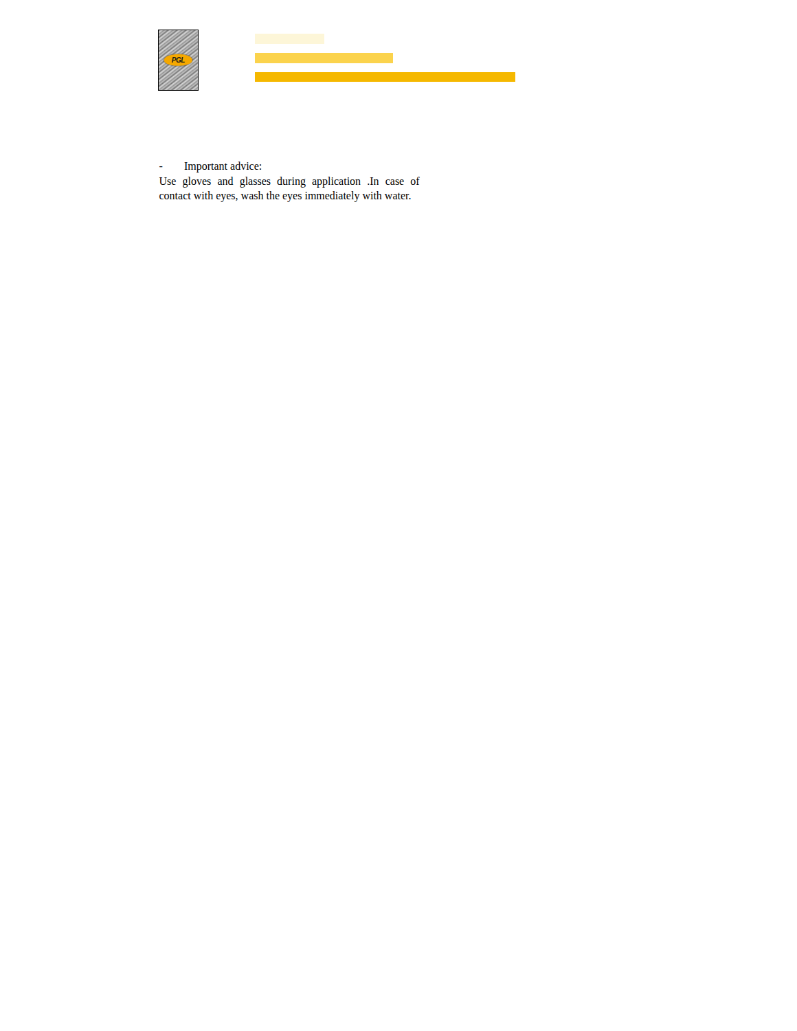PGL
- Important advice:
Use gloves and glasses during application .In case of contact with eyes, wash the eyes immediately with water.